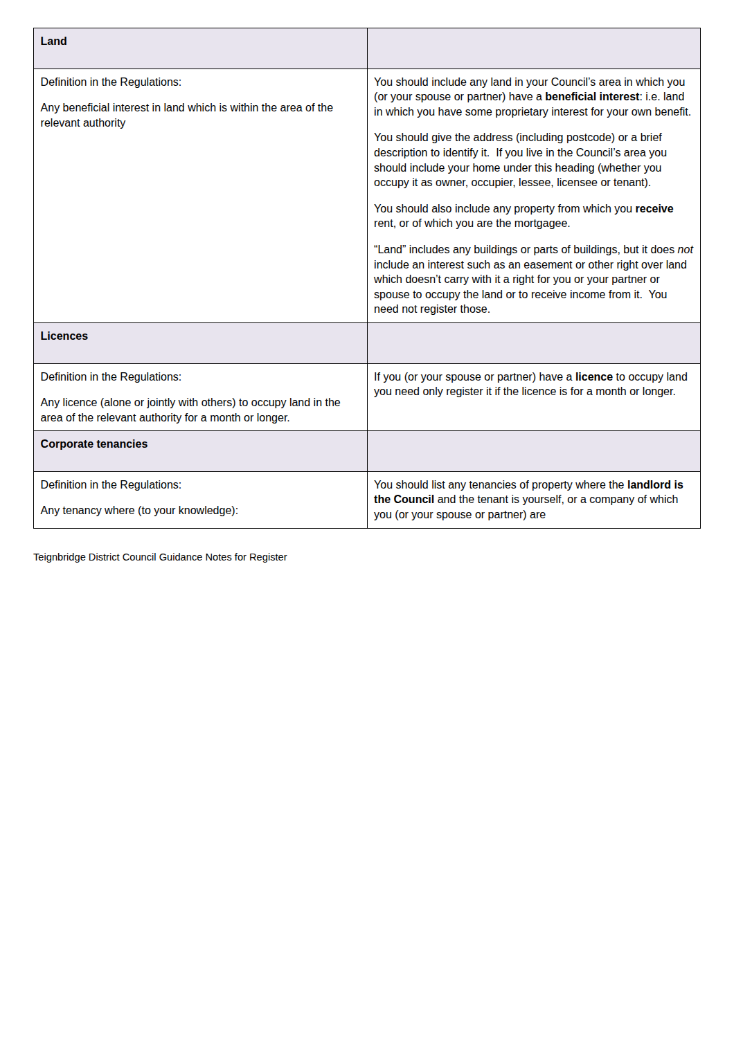| Land | |
| Definition in the Regulations: Any beneficial interest in land which is within the area of the relevant authority | You should include any land in your Council’s area in which you (or your spouse or partner) have a beneficial interest : i.e. land in which you have some proprietary interest for your own benefit. You should give the address (including postcode) or a brief description to identify it. If you live in the Council’s area you should include your home under this heading (whether you occupy it as owner, occupier, lessee, licensee or tenant). You should also include any property from which you receive rent, or of which you are the mortgagee. “Land” includes any buildings or parts of buildings, but it does not include an interest such as an easement or other right over land which doesn’t carry with it a right for you or your partner or spouse to occupy the land or to receive income from it. You need not register those. |
| Licences | |
| Definition in the Regulations: Any licence (alone or jointly with others) to occupy land in the area of the relevant authority for a month or longer. | If you (or your spouse or partner) have a licence to occupy land you need only register it if the licence is for a month or longer. |
| Corporate tenancies | |
| Definition in the Regulations: Any tenancy where (to your knowledge): | You should list any tenancies of property where the landlord is the Council and the tenant is yourself, or a company of which you (or your spouse or partner) are |
Teignbridge District Council Guidance Notes for Register